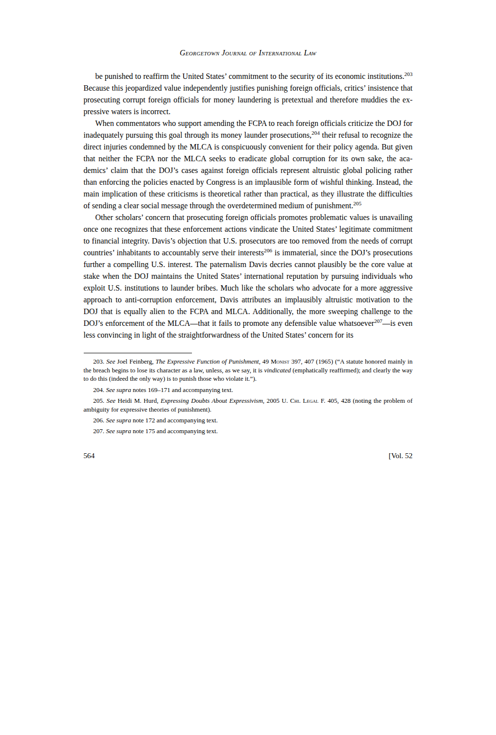Georgetown Journal of International Law
be punished to reaffirm the United States’ commitment to the security of its economic institutions.203 Because this jeopardized value independently justifies punishing foreign officials, critics’ insistence that prosecuting corrupt foreign officials for money laundering is pretextual and therefore muddies the expressive waters is incorrect.
When commentators who support amending the FCPA to reach foreign officials criticize the DOJ for inadequately pursuing this goal through its money launder prosecutions,204 their refusal to recognize the direct injuries condemned by the MLCA is conspicuously convenient for their policy agenda. But given that neither the FCPA nor the MLCA seeks to eradicate global corruption for its own sake, the academics’ claim that the DOJ’s cases against foreign officials represent altruistic global policing rather than enforcing the policies enacted by Congress is an implausible form of wishful thinking. Instead, the main implication of these criticisms is theoretical rather than practical, as they illustrate the difficulties of sending a clear social message through the overdetermined medium of punishment.205
Other scholars’ concern that prosecuting foreign officials promotes problematic values is unavailing once one recognizes that these enforcement actions vindicate the United States’ legitimate commitment to financial integrity. Davis’s objection that U.S. prosecutors are too removed from the needs of corrupt countries’ inhabitants to accountably serve their interests206 is immaterial, since the DOJ’s prosecutions further a compelling U.S. interest. The paternalism Davis decries cannot plausibly be the core value at stake when the DOJ maintains the United States’ international reputation by pursuing individuals who exploit U.S. institutions to launder bribes. Much like the scholars who advocate for a more aggressive approach to anti-corruption enforcement, Davis attributes an implausibly altruistic motivation to the DOJ that is equally alien to the FCPA and MLCA. Additionally, the more sweeping challenge to the DOJ’s enforcement of the MLCA—that it fails to promote any defensible value whatsoever207—is even less convincing in light of the straightforwardness of the United States’ concern for its
203. See Joel Feinberg, The Expressive Function of Punishment, 49 Monist 397, 407 (1965) (“A statute honored mainly in the breach begins to lose its character as a law, unless, as we say, it is vindicated (emphatically reaffirmed); and clearly the way to do this (indeed the only way) is to punish those who violate it.”).
204. See supra notes 169–171 and accompanying text.
205. See Heidi M. Hurd, Expressing Doubts About Expressivism, 2005 U. Chi. Legal F. 405, 428 (noting the problem of ambiguity for expressive theories of punishment).
206. See supra note 172 and accompanying text.
207. See supra note 175 and accompanying text.
564 [Vol. 52